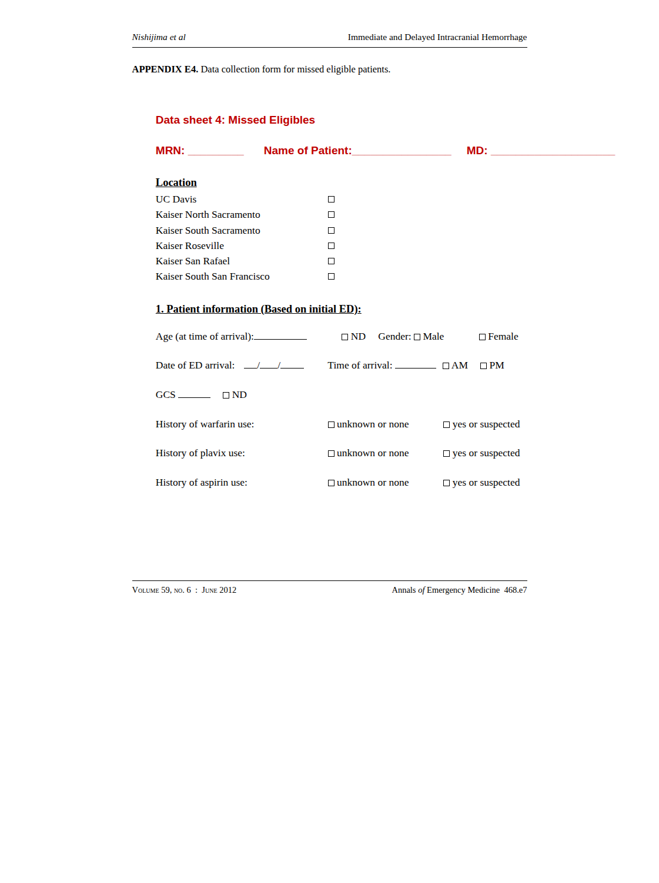Nishijima et al
Immediate and Delayed Intracranial Hemorrhage
APPENDIX E4. Data collection form for missed eligible patients.
Data sheet 4: Missed Eligibles
MRN: _________ Name of Patient:________________ MD: ____________________
Location
UC Davis
Kaiser North Sacramento
Kaiser South Sacramento
Kaiser Roseville
Kaiser San Rafael
Kaiser South San Francisco
1. Patient information (Based on initial ED):
Age (at time of arrival): ND Gender: Male Female
Date of ED arrival: / / Time of arrival: AM PM
GCS ND
History of warfarin use: unknown or none yes or suspected
History of plavix use: unknown or none yes or suspected
History of aspirin use: unknown or none yes or suspected
Volume 59, no. 6 : June 2012
Annals of Emergency Medicine 468.e7